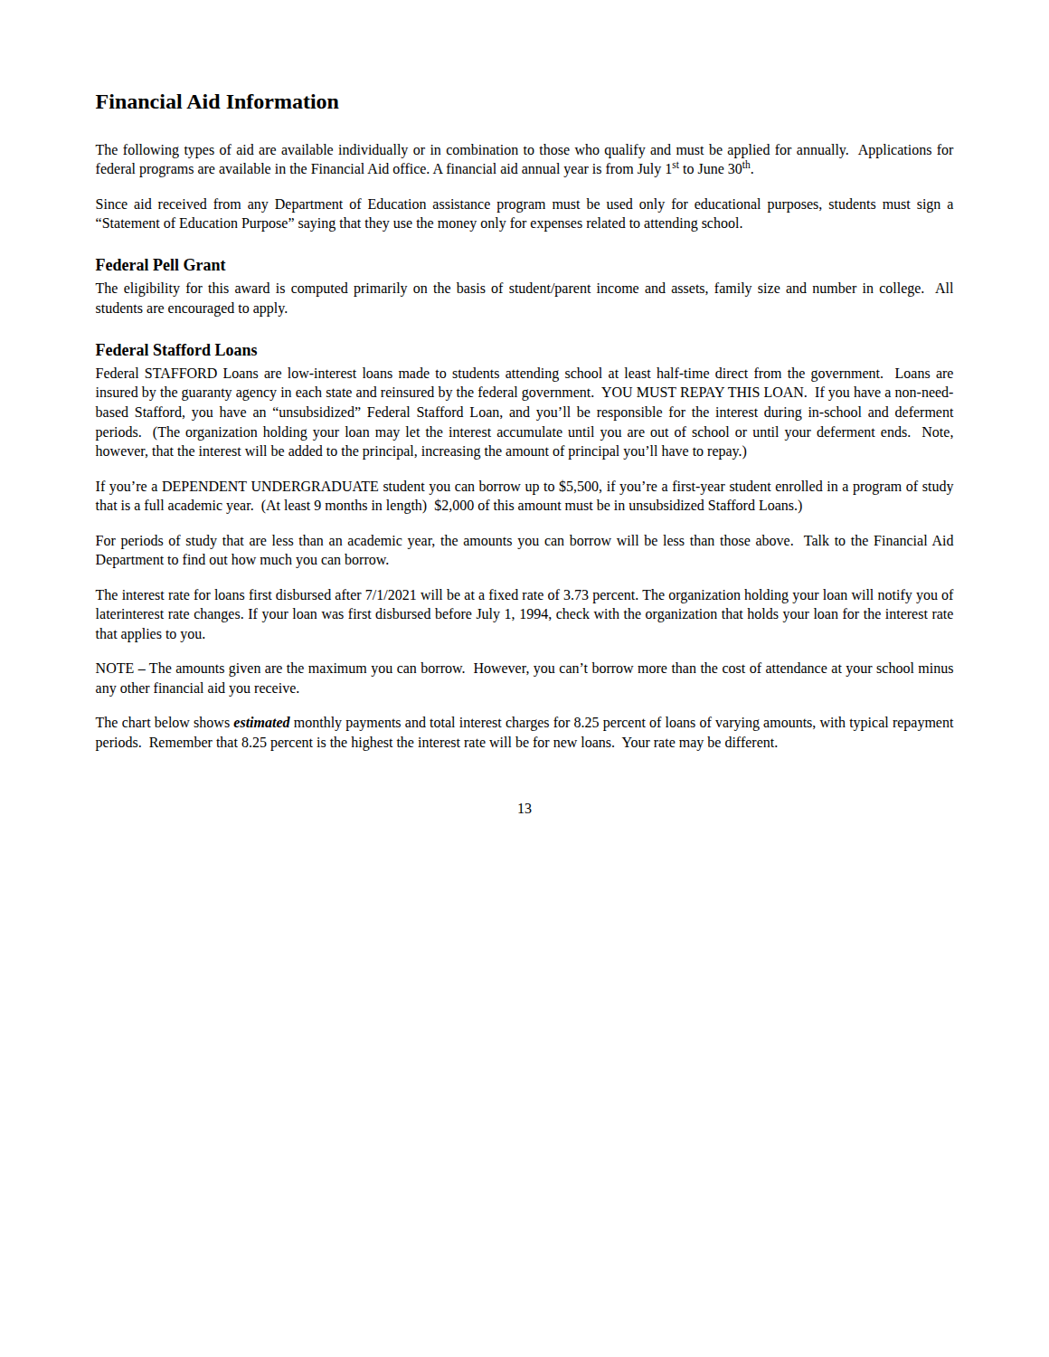Financial Aid Information
The following types of aid are available individually or in combination to those who qualify and must be applied for annually. Applications for federal programs are available in the Financial Aid office. A financial aid annual year is from July 1st to June 30th.
Since aid received from any Department of Education assistance program must be used only for educational purposes, students must sign a “Statement of Education Purpose” saying that they use the money only for expenses related to attending school.
Federal Pell Grant
The eligibility for this award is computed primarily on the basis of student/parent income and assets, family size and number in college. All students are encouraged to apply.
Federal Stafford Loans
Federal STAFFORD Loans are low-interest loans made to students attending school at least half-time direct from the government. Loans are insured by the guaranty agency in each state and reinsured by the federal government. YOU MUST REPAY THIS LOAN. If you have a non-need-based Stafford, you have an “unsubsidized” Federal Stafford Loan, and you’ll be responsible for the interest during in-school and deferment periods. (The organization holding your loan may let the interest accumulate until you are out of school or until your deferment ends. Note, however, that the interest will be added to the principal, increasing the amount of principal you’ll have to repay.)
If you’re a DEPENDENT UNDERGRADUATE student you can borrow up to $5,500, if you’re a first-year student enrolled in a program of study that is a full academic year. (At least 9 months in length) $2,000 of this amount must be in unsubsidized Stafford Loans.)
For periods of study that are less than an academic year, the amounts you can borrow will be less than those above. Talk to the Financial Aid Department to find out how much you can borrow.
The interest rate for loans first disbursed after 7/1/2021 will be at a fixed rate of 3.73 percent. The organization holding your loan will notify you of laterinterest rate changes. If your loan was first disbursed before July 1, 1994, check with the organization that holds your loan for the interest rate that applies to you.
NOTE – The amounts given are the maximum you can borrow. However, you can’t borrow more than the cost of attendance at your school minus any other financial aid you receive.
The chart below shows estimated monthly payments and total interest charges for 8.25 percent of loans of varying amounts, with typical repayment periods. Remember that 8.25 percent is the highest the interest rate will be for new loans. Your rate may be different.
13